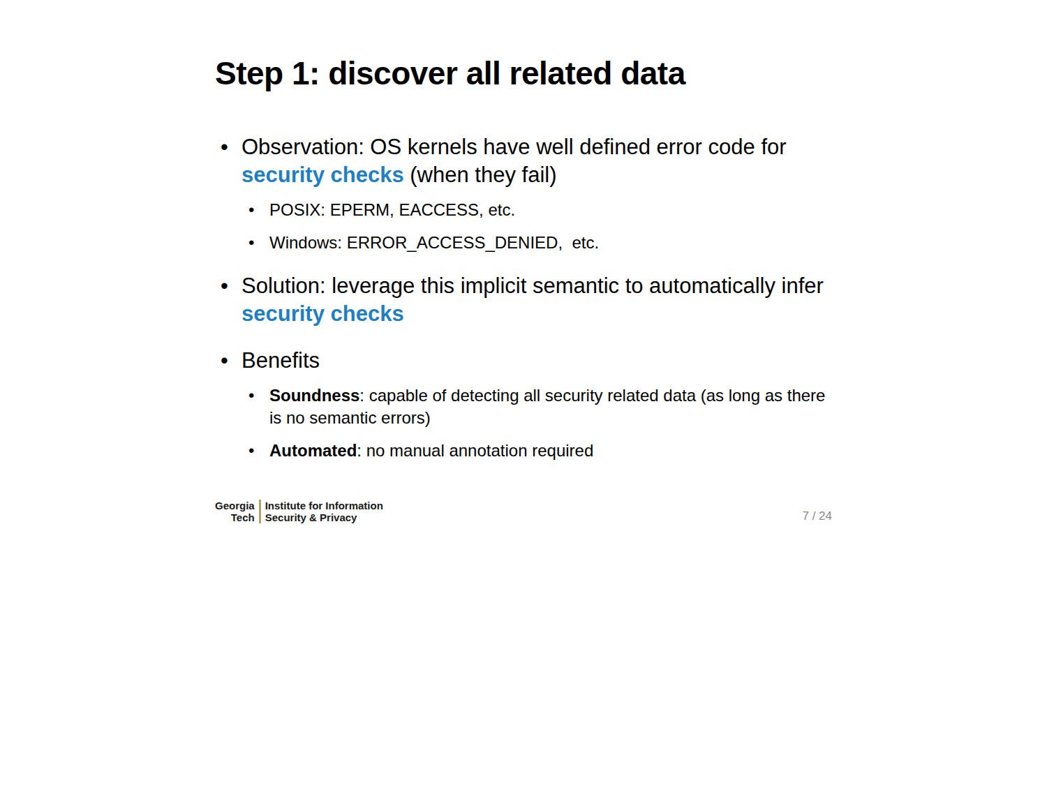Step 1: discover all related data
Observation: OS kernels have well defined error code for security checks (when they fail)
POSIX: EPERM, EACCESS, etc.
Windows: ERROR_ACCESS_DENIED, etc.
Solution: leverage this implicit semantic to automatically infer security checks
Benefits
Soundness: capable of detecting all security related data (as long as there is no semantic errors)
Automated: no manual annotation required
Georgia
Tech
Institute for Information
Security & Privacy
7 / 24